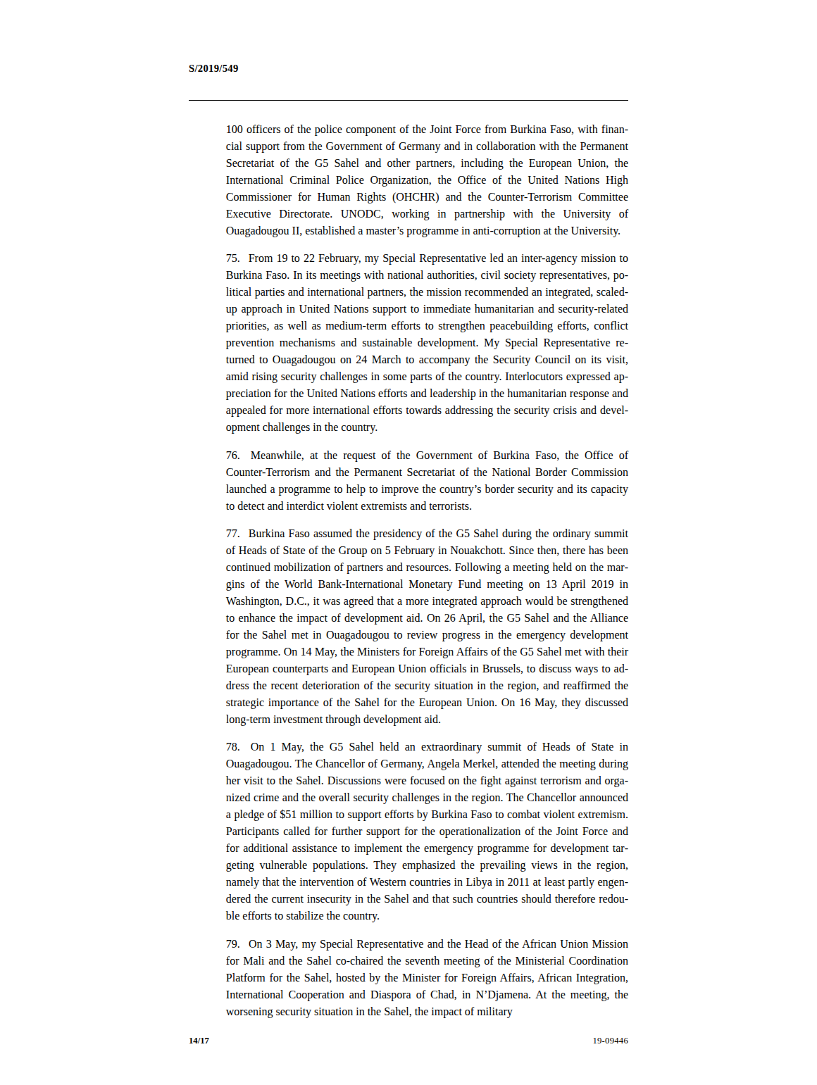S/2019/549
100 officers of the police component of the Joint Force from Burkina Faso, with financial support from the Government of Germany and in collaboration with the Permanent Secretariat of the G5 Sahel and other partners, including the European Union, the International Criminal Police Organization, the Office of the United Nations High Commissioner for Human Rights (OHCHR) and the Counter-Terrorism Committee Executive Directorate. UNODC, working in partnership with the University of Ouagadougou II, established a master’s programme in anti-corruption at the University.
75. From 19 to 22 February, my Special Representative led an inter-agency mission to Burkina Faso. In its meetings with national authorities, civil society representatives, political parties and international partners, the mission recommended an integrated, scaled-up approach in United Nations support to immediate humanitarian and security-related priorities, as well as medium-term efforts to strengthen peacebuilding efforts, conflict prevention mechanisms and sustainable development. My Special Representative returned to Ouagadougou on 24 March to accompany the Security Council on its visit, amid rising security challenges in some parts of the country. Interlocutors expressed appreciation for the United Nations efforts and leadership in the humanitarian response and appealed for more international efforts towards addressing the security crisis and development challenges in the country.
76. Meanwhile, at the request of the Government of Burkina Faso, the Office of Counter-Terrorism and the Permanent Secretariat of the National Border Commission launched a programme to help to improve the country’s border security and its capacity to detect and interdict violent extremists and terrorists.
77. Burkina Faso assumed the presidency of the G5 Sahel during the ordinary summit of Heads of State of the Group on 5 February in Nouakchott. Since then, there has been continued mobilization of partners and resources. Following a meeting held on the margins of the World Bank-International Monetary Fund meeting on 13 April 2019 in Washington, D.C., it was agreed that a more integrated approach would be strengthened to enhance the impact of development aid. On 26 April, the G5 Sahel and the Alliance for the Sahel met in Ouagadougou to review progress in the emergency development programme. On 14 May, the Ministers for Foreign Affairs of the G5 Sahel met with their European counterparts and European Union officials in Brussels, to discuss ways to address the recent deterioration of the security situation in the region, and reaffirmed the strategic importance of the Sahel for the European Union. On 16 May, they discussed long-term investment through development aid.
78. On 1 May, the G5 Sahel held an extraordinary summit of Heads of State in Ouagadougou. The Chancellor of Germany, Angela Merkel, attended the meeting during her visit to the Sahel. Discussions were focused on the fight against terrorism and organized crime and the overall security challenges in the region. The Chancellor announced a pledge of $51 million to support efforts by Burkina Faso to combat violent extremism. Participants called for further support for the operationalization of the Joint Force and for additional assistance to implement the emergency programme for development targeting vulnerable populations. They emphasized the prevailing views in the region, namely that the intervention of Western countries in Libya in 2011 at least partly engendered the current insecurity in the Sahel and that such countries should therefore redouble efforts to stabilize the country.
79. On 3 May, my Special Representative and the Head of the African Union Mission for Mali and the Sahel co-chaired the seventh meeting of the Ministerial Coordination Platform for the Sahel, hosted by the Minister for Foreign Affairs, African Integration, International Cooperation and Diaspora of Chad, in N’Djamena. At the meeting, the worsening security situation in the Sahel, the impact of military
14/17 19-09446